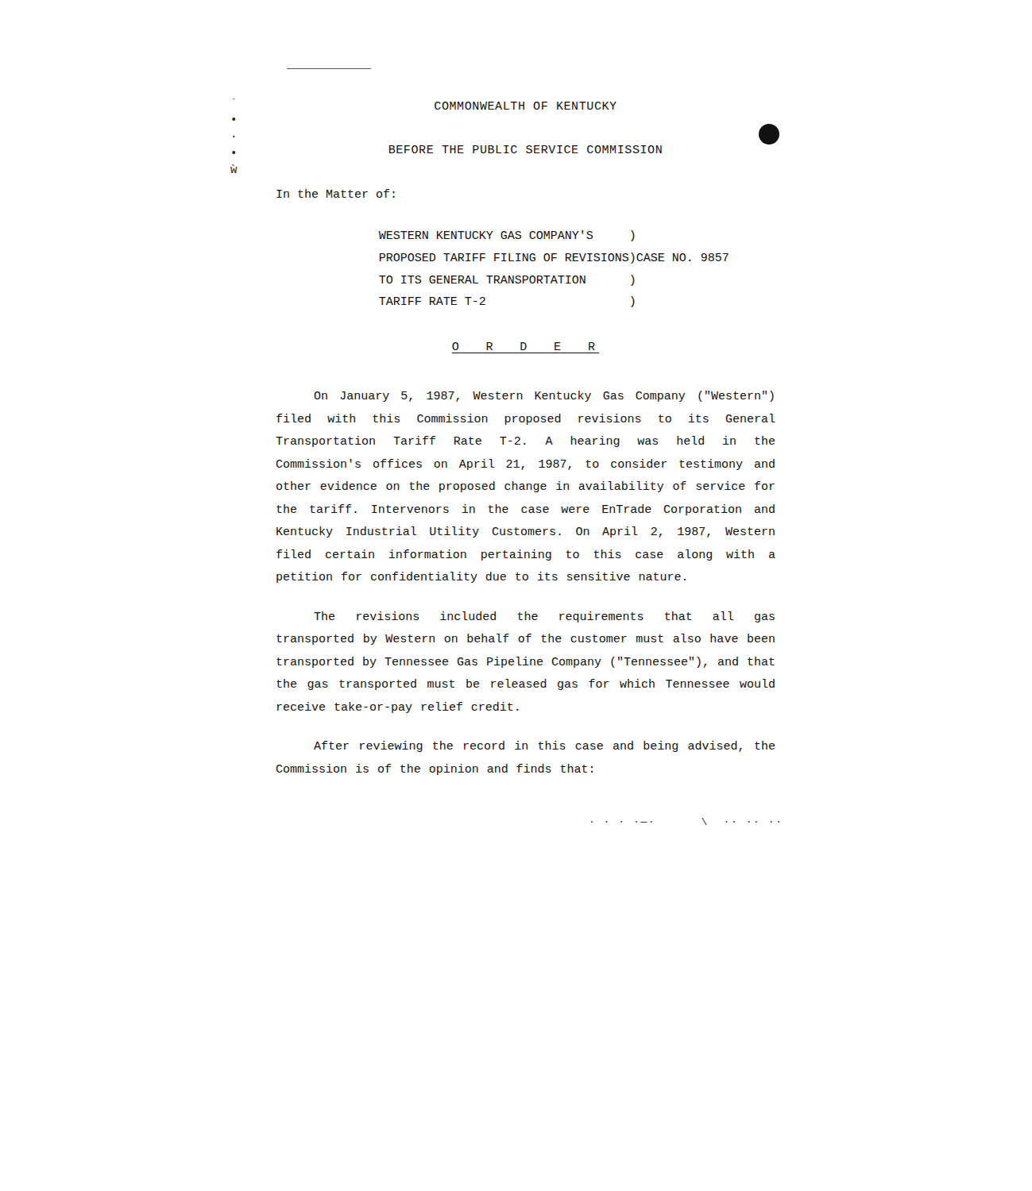̇ • · • ẁ
COMMONWEALTH OF KENTUCKY
BEFORE THE PUBLIC SERVICE COMMISSION
In the Matter of:
| WESTERN KENTUCKY GAS COMPANY'S | ) | |
| PROPOSED TARIFF FILING OF REVISIONS | ) | CASE NO. 9857 |
| TO ITS GENERAL TRANSPORTATION | ) | |
| TARIFF RATE T-2 | ) | |
O R D E R
On January 5, 1987, Western Kentucky Gas Company ("Western") filed with this Commission proposed revisions to its General Transportation Tariff Rate T-2. A hearing was held in the Commission's offices on April 21, 1987, to consider testimony and other evidence on the proposed change in availability of service for the tariff. Intervenors in the case were EnTrade Corporation and Kentucky Industrial Utility Customers. On April 2, 1987, Western filed certain information pertaining to this case along with a petition for confidentiality due to its sensitive nature.
The revisions included the requirements that all gas transported by Western on behalf of the customer must also have been transported by Tennessee Gas Pipeline Company ("Tennessee"), and that the gas transported must be released gas for which Tennessee would receive take-or-pay relief credit.
After reviewing the record in this case and being advised, the Commission is of the opinion and finds that:
· · · ·—· \ ·· ·· ··